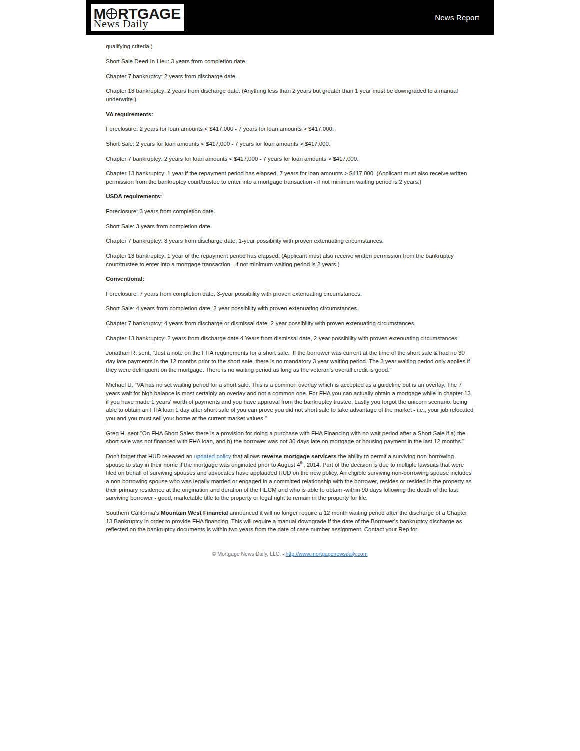M RTGAGE
News Daily
News Report
qualifying criteria.)
Short Sale Deed-In-Lieu: 3 years from completion date.
Chapter 7 bankruptcy: 2 years from discharge date.
Chapter 13 bankruptcy: 2 years from discharge date. (Anything less than 2 years but greater than 1 year must be downgraded to a manual underwrite.)
VA requirements:
Foreclosure: 2 years for loan amounts < $417,000 - 7 years for loan amounts > $417,000.
Short Sale: 2 years for loan amounts < $417,000 - 7 years for loan amounts > $417,000.
Chapter 7 bankruptcy: 2 years for loan amounts < $417,000 - 7 years for loan amounts > $417,000.
Chapter 13 bankruptcy: 1 year if the repayment period has elapsed, 7 years for loan amounts > $417,000. (Applicant must also receive written permission from the bankruptcy court/trustee to enter into a mortgage transaction - if not minimum waiting period is 2 years.)
USDA requirements:
Foreclosure: 3 years from completion date.
Short Sale: 3 years from completion date.
Chapter 7 bankruptcy: 3 years from discharge date, 1-year possibility with proven extenuating circumstances.
Chapter 13 bankruptcy: 1 year of the repayment period has elapsed. (Applicant must also receive written permission from the bankruptcy court/trustee to enter into a mortgage transaction - if not minimum waiting period is 2 years.)
Conventional:
Foreclosure: 7 years from completion date, 3-year possibility with proven extenuating circumstances.
Short Sale: 4 years from completion date, 2-year possibility with proven extenuating circumstances.
Chapter 7 bankruptcy: 4 years from discharge or dismissal date, 2-year possibility with proven extenuating circumstances.
Chapter 13 bankruptcy: 2 years from discharge date 4 Years from dismissal date, 2-year possibility with proven extenuating circumstances.
Jonathan R. sent, "Just a note on the FHA requirements for a short sale. If the borrower was current at the time of the short sale & had no 30 day late payments in the 12 months prior to the short sale, there is no mandatory 3 year waiting period. The 3 year waiting period only applies if they were delinquent on the mortgage. There is no waiting period as long as the veteran's overall credit is good."
Michael U. "VA has no set waiting period for a short sale. This is a common overlay which is accepted as a guideline but is an overlay. The 7 years wait for high balance is most certainly an overlay and not a common one. For FHA you can actually obtain a mortgage while in chapter 13 if you have made 1 years' worth of payments and you have approval from the bankruptcy trustee. Lastly you forgot the unicorn scenario: being able to obtain an FHA loan 1 day after short sale of you can prove you did not short sale to take advantage of the market - i.e., your job relocated you and you must sell your home at the current market values."
Greg H. sent "On FHA Short Sales there is a provision for doing a purchase with FHA Financing with no wait period after a Short Sale if a) the short sale was not financed with FHA loan, and b) the borrower was not 30 days late on mortgage or housing payment in the last 12 months."
Don't forget that HUD released an updated policy that allows reverse mortgage servicers the ability to permit a surviving non-borrowing spouse to stay in their home if the mortgage was originated prior to August 4th, 2014. Part of the decision is due to multiple lawsuits that were filed on behalf of surviving spouses and advocates have applauded HUD on the new policy. An eligible surviving non-borrowing spouse includes a non-borrowing spouse who was legally married or engaged in a committed relationship with the borrower, resides or resided in the property as their primary residence at the origination and duration of the HECM and who is able to obtain -within 90 days following the death of the last surviving borrower - good, marketable title to the property or legal right to remain in the property for life.
Southern California's Mountain West Financial announced it will no longer require a 12 month waiting period after the discharge of a Chapter 13 Bankruptcy in order to provide FHA financing. This will require a manual downgrade if the date of the Borrower's bankruptcy discharge as reflected on the bankruptcy documents is within two years from the date of case number assignment. Contact your Rep for
© Mortgage News Daily, LLC. - http://www.mortgagenewsdaily.com